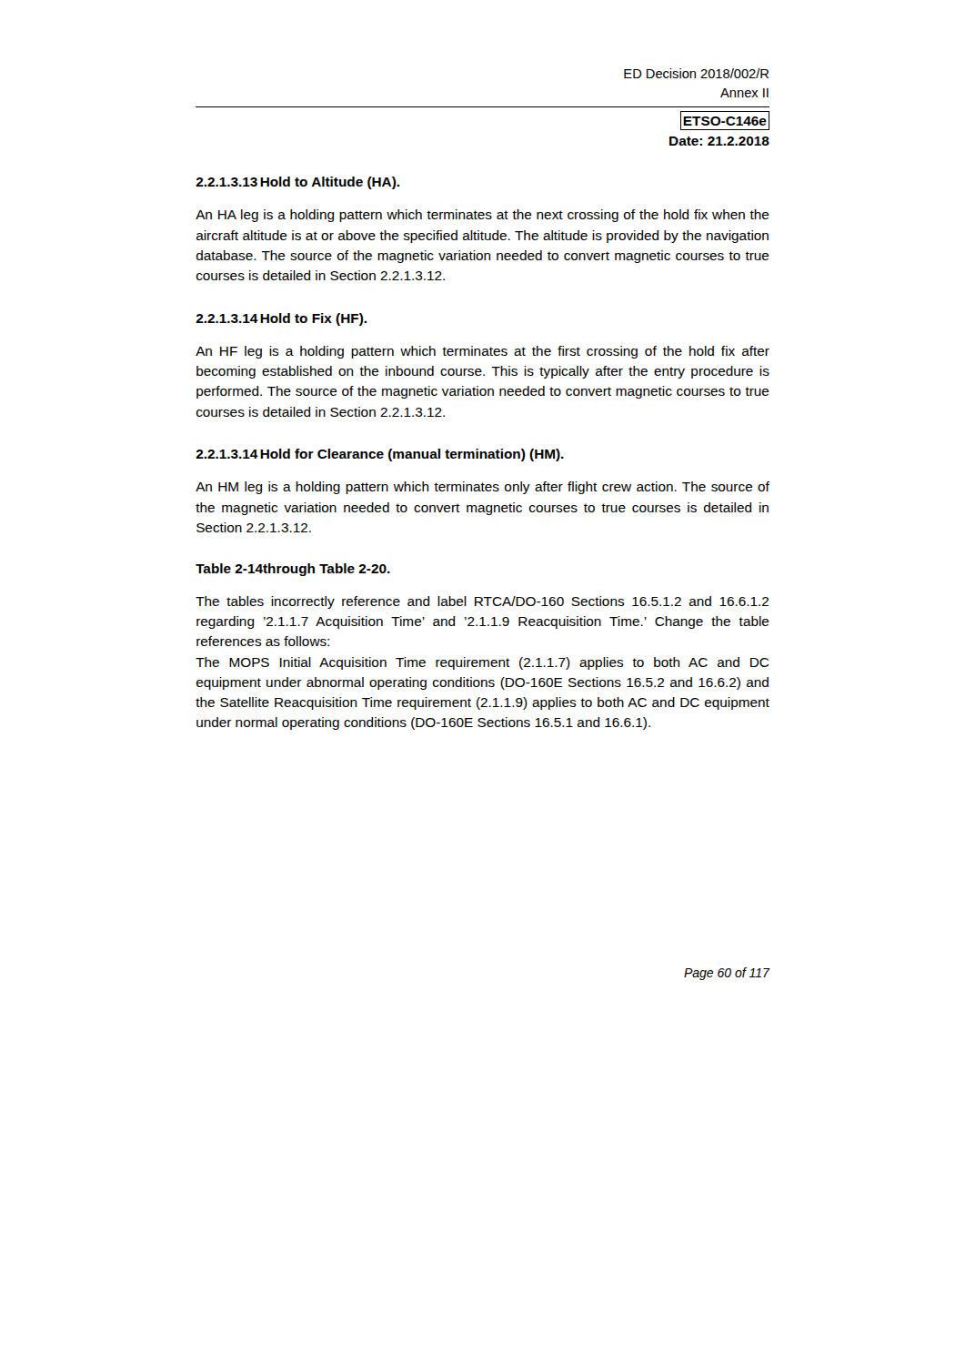ED Decision 2018/002/R
Annex II
ETSO-C146e
Date: 21.2.2018
2.2.1.3.13 Hold to Altitude (HA).
An HA leg is a holding pattern which terminates at the next crossing of the hold fix when the aircraft altitude is at or above the specified altitude. The altitude is provided by the navigation database. The source of the magnetic variation needed to convert magnetic courses to true courses is detailed in Section 2.2.1.3.12.
2.2.1.3.14 Hold to Fix (HF).
An HF leg is a holding pattern which terminates at the first crossing of the hold fix after becoming established on the inbound course. This is typically after the entry procedure is performed. The source of the magnetic variation needed to convert magnetic courses to true courses is detailed in Section 2.2.1.3.12.
2.2.1.3.14 Hold for Clearance (manual termination) (HM).
An HM leg is a holding pattern which terminates only after flight crew action. The source of the magnetic variation needed to convert magnetic courses to true courses is detailed in Section 2.2.1.3.12.
Table 2-14through Table 2-20.
The tables incorrectly reference and label RTCA/DO-160 Sections 16.5.1.2 and 16.6.1.2 regarding ’2.1.1.7 Acquisition Time’ and ’2.1.1.9 Reacquisition Time.’ Change the table references as follows:
The MOPS Initial Acquisition Time requirement (2.1.1.7) applies to both AC and DC equipment under abnormal operating conditions (DO-160E Sections 16.5.2 and 16.6.2) and the Satellite Reacquisition Time requirement (2.1.1.9) applies to both AC and DC equipment under normal operating conditions (DO-160E Sections 16.5.1 and 16.6.1).
Page 60 of 117